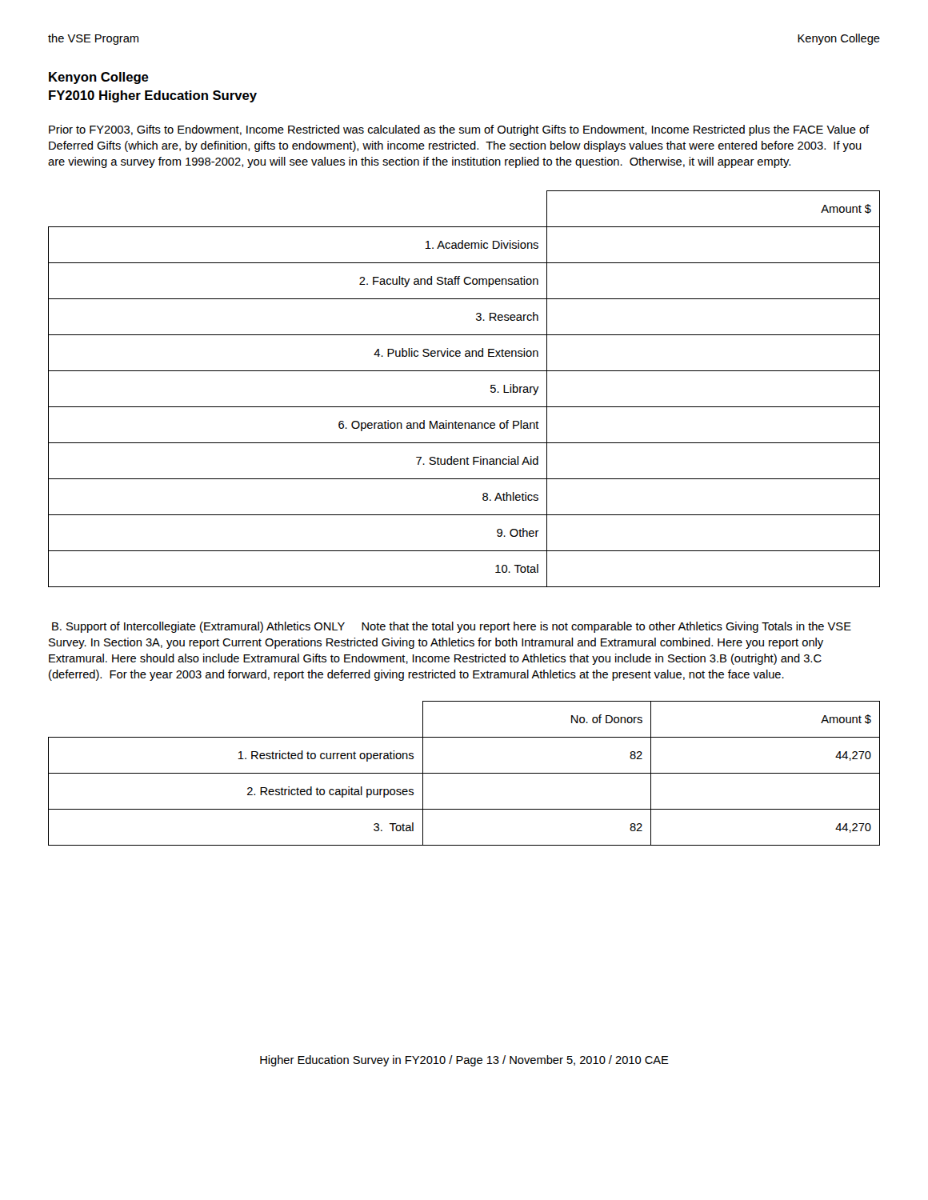the VSE Program
Kenyon College
Kenyon College
FY2010 Higher Education Survey
Prior to FY2003, Gifts to Endowment, Income Restricted was calculated as the sum of Outright Gifts to Endowment, Income Restricted plus the FACE Value of Deferred Gifts (which are, by definition, gifts to endowment), with income restricted. The section below displays values that were entered before 2003. If you are viewing a survey from 1998-2002, you will see values in this section if the institution replied to the question. Otherwise, it will appear empty.
| | Amount $ |
| 1. Academic Divisions | |
| 2. Faculty and Staff Compensation | |
| 3. Research | |
| 4. Public Service and Extension | |
| 5. Library | |
| 6. Operation and Maintenance of Plant | |
| 7. Student Financial Aid | |
| 8. Athletics | |
| 9. Other | |
| 10. Total | |
B. Support of Intercollegiate (Extramural) Athletics ONLY Note that the total you report here is not comparable to other Athletics Giving Totals in the VSE Survey. In Section 3A, you report Current Operations Restricted Giving to Athletics for both Intramural and Extramural combined. Here you report only Extramural. Here should also include Extramural Gifts to Endowment, Income Restricted to Athletics that you include in Section 3.B (outright) and 3.C (deferred). For the year 2003 and forward, report the deferred giving restricted to Extramural Athletics at the present value, not the face value.
| | No. of Donors | Amount $ |
| 1. Restricted to current operations | 82 | 44,270 |
| 2. Restricted to capital purposes | | |
| 3. Total | 82 | 44,270 |
Higher Education Survey in FY2010 / Page 13 / November 5, 2010 / 2010 CAE